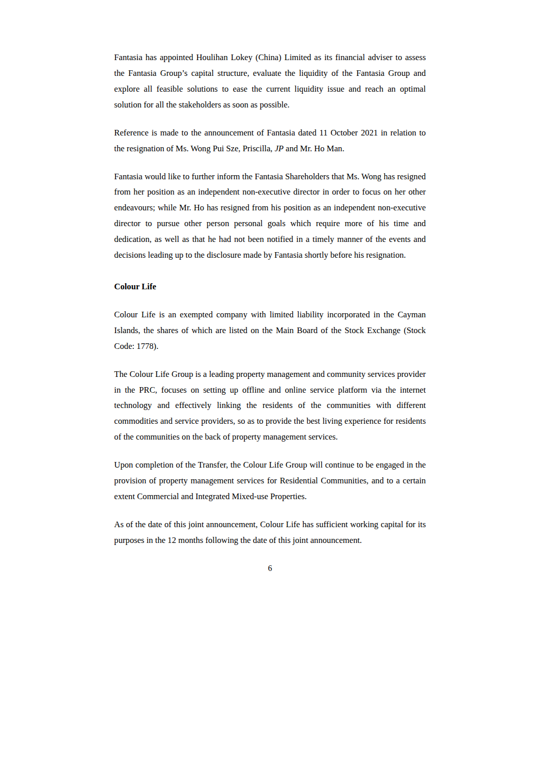Fantasia has appointed Houlihan Lokey (China) Limited as its financial adviser to assess the Fantasia Group’s capital structure, evaluate the liquidity of the Fantasia Group and explore all feasible solutions to ease the current liquidity issue and reach an optimal solution for all the stakeholders as soon as possible.
Reference is made to the announcement of Fantasia dated 11 October 2021 in relation to the resignation of Ms. Wong Pui Sze, Priscilla, JP and Mr. Ho Man.
Fantasia would like to further inform the Fantasia Shareholders that Ms. Wong has resigned from her position as an independent non-executive director in order to focus on her other endeavours; while Mr. Ho has resigned from his position as an independent non-executive director to pursue other person personal goals which require more of his time and dedication, as well as that he had not been notified in a timely manner of the events and decisions leading up to the disclosure made by Fantasia shortly before his resignation.
Colour Life
Colour Life is an exempted company with limited liability incorporated in the Cayman Islands, the shares of which are listed on the Main Board of the Stock Exchange (Stock Code: 1778).
The Colour Life Group is a leading property management and community services provider in the PRC, focuses on setting up offline and online service platform via the internet technology and effectively linking the residents of the communities with different commodities and service providers, so as to provide the best living experience for residents of the communities on the back of property management services.
Upon completion of the Transfer, the Colour Life Group will continue to be engaged in the provision of property management services for Residential Communities, and to a certain extent Commercial and Integrated Mixed-use Properties.
As of the date of this joint announcement, Colour Life has sufficient working capital for its purposes in the 12 months following the date of this joint announcement.
6